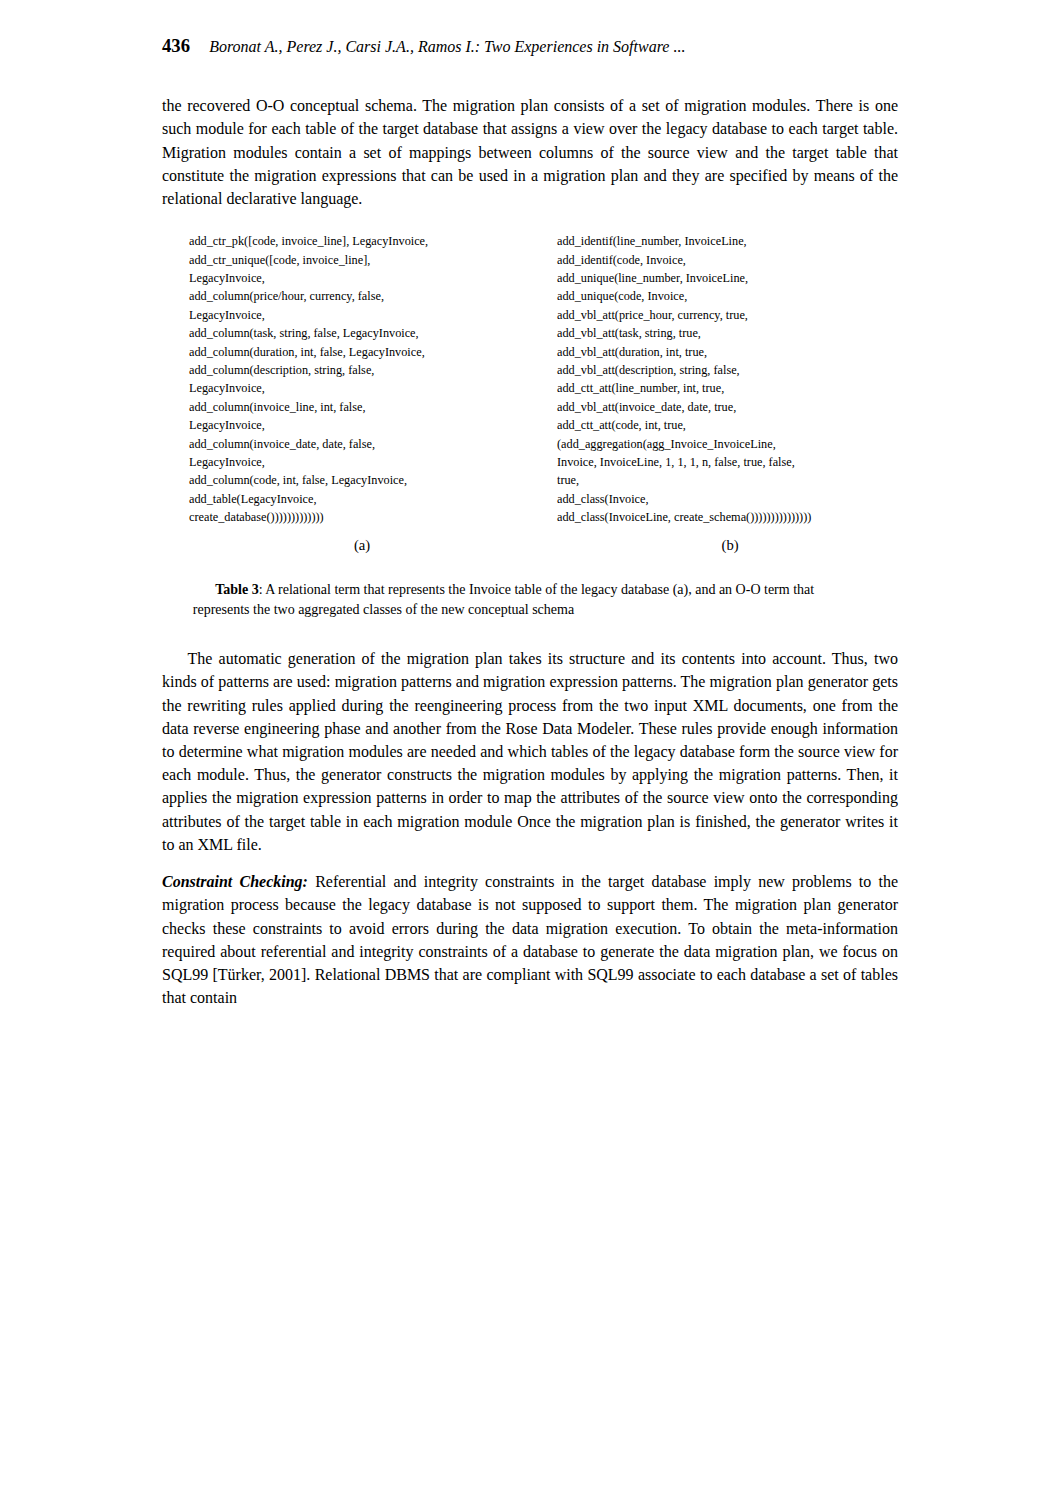436 Boronat A., Perez J., Carsi J.A., Ramos I.: Two Experiences in Software ...
the recovered O-O conceptual schema. The migration plan consists of a set of migration modules. There is one such module for each table of the target database that assigns a view over the legacy database to each target table. Migration modules contain a set of mappings between columns of the source view and the target table that constitute the migration expressions that can be used in a migration plan and they are specified by means of the relational declarative language.
add_ctr_pk([code, invoice_line], LegacyInvoice,
add_ctr_unique([code, invoice_line],
LegacyInvoice,
add_column(price/hour, currency, false,
LegacyInvoice,
add_column(task, string, false, LegacyInvoice,
add_column(duration, int, false, LegacyInvoice,
add_column(description, string, false,
LegacyInvoice,
add_column(invoice_line, int, false,
LegacyInvoice,
add_column(invoice_date, date, false,
LegacyInvoice,
add_column(code, int, false, LegacyInvoice,
add_table(LegacyInvoice,
create_database()))))))))))))
add_identif(line_number, InvoiceLine,
add_identif(code, Invoice,
add_unique(line_number, InvoiceLine,
add_unique(code, Invoice,
add_vbl_att(price_hour, currency, true,
add_vbl_att(task, string, true,
add_vbl_att(duration, int, true,
add_vbl_att(description, string, false,
add_ctt_att(line_number, int, true,
add_vbl_att(invoice_date, date, true,
add_ctt_att(code, int, true,
(add_aggregation(agg_Invoice_InvoiceLine,
Invoice, InvoiceLine, 1, 1, 1, n, false, true, false,
true,
add_class(Invoice,
add_class(InvoiceLine, create_schema()))))))))))))))
(a) (b)
Table 3: A relational term that represents the Invoice table of the legacy database (a), and an O-O term that represents the two aggregated classes of the new conceptual schema
The automatic generation of the migration plan takes its structure and its contents into account. Thus, two kinds of patterns are used: migration patterns and migration expression patterns. The migration plan generator gets the rewriting rules applied during the reengineering process from the two input XML documents, one from the data reverse engineering phase and another from the Rose Data Modeler. These rules provide enough information to determine what migration modules are needed and which tables of the legacy database form the source view for each module. Thus, the generator constructs the migration modules by applying the migration patterns. Then, it applies the migration expression patterns in order to map the attributes of the source view onto the corresponding attributes of the target table in each migration module Once the migration plan is finished, the generator writes it to an XML file.
Constraint Checking: Referential and integrity constraints in the target database imply new problems to the migration process because the legacy database is not supposed to support them. The migration plan generator checks these constraints to avoid errors during the data migration execution. To obtain the meta-information required about referential and integrity constraints of a database to generate the data migration plan, we focus on SQL99 [Türker, 2001]. Relational DBMS that are compliant with SQL99 associate to each database a set of tables that contain